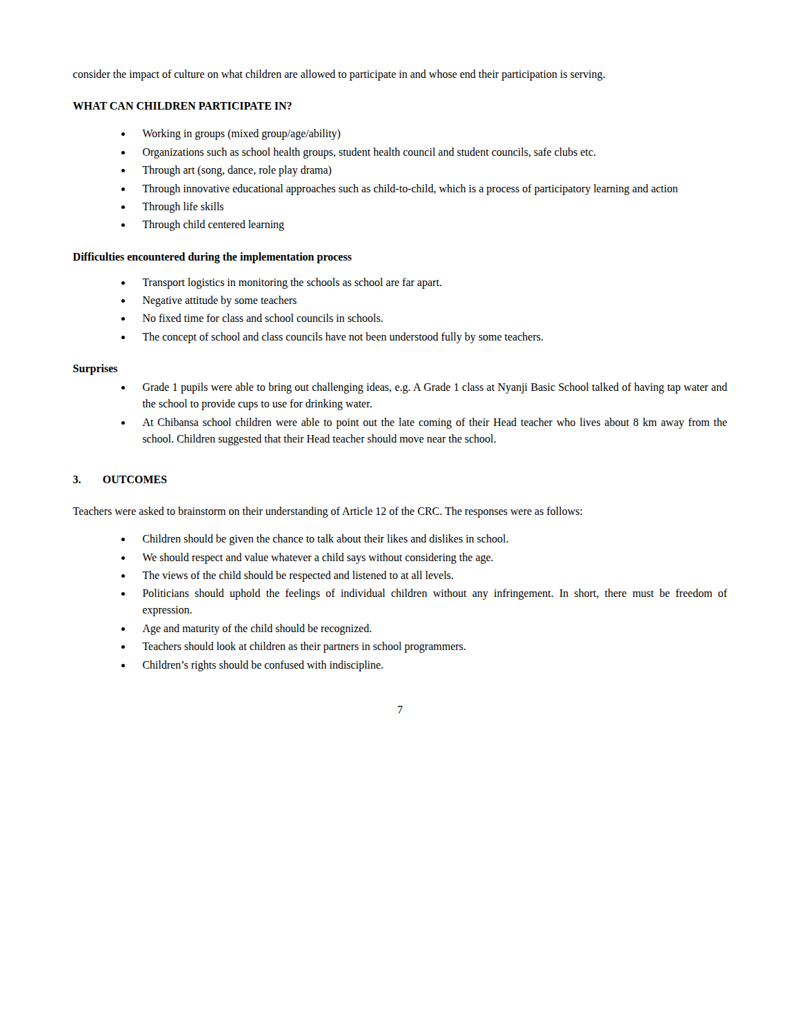consider the impact of culture on what children are allowed to participate in and whose end their participation is serving.
WHAT CAN CHILDREN PARTICIPATE IN?
Working in groups (mixed group/age/ability)
Organizations such as school health groups, student health council and student councils, safe clubs etc.
Through art (song, dance, role play drama)
Through innovative educational approaches such as child-to-child, which is a process of participatory learning and action
Through life skills
Through child centered learning
Difficulties encountered during the implementation process
Transport logistics in monitoring the schools as school are far apart.
Negative attitude by some teachers
No fixed time for class and school councils in schools.
The concept of school and class councils have not been understood fully by some teachers.
Surprises
Grade 1 pupils were able to bring out challenging ideas, e.g. A Grade 1 class at Nyanji Basic School talked of having tap water and the school to provide cups to use for drinking water.
At Chibansa school children were able to point out the late coming of their Head teacher who lives about 8 km away from the school. Children suggested that their Head teacher should move near the school.
3. OUTCOMES
Teachers were asked to brainstorm on their understanding of Article 12 of the CRC. The responses were as follows:
Children should be given the chance to talk about their likes and dislikes in school.
We should respect and value whatever a child says without considering the age.
The views of the child should be respected and listened to at all levels.
Politicians should uphold the feelings of individual children without any infringement. In short, there must be freedom of expression.
Age and maturity of the child should be recognized.
Teachers should look at children as their partners in school programmers.
Children’s rights should be confused with indiscipline.
7